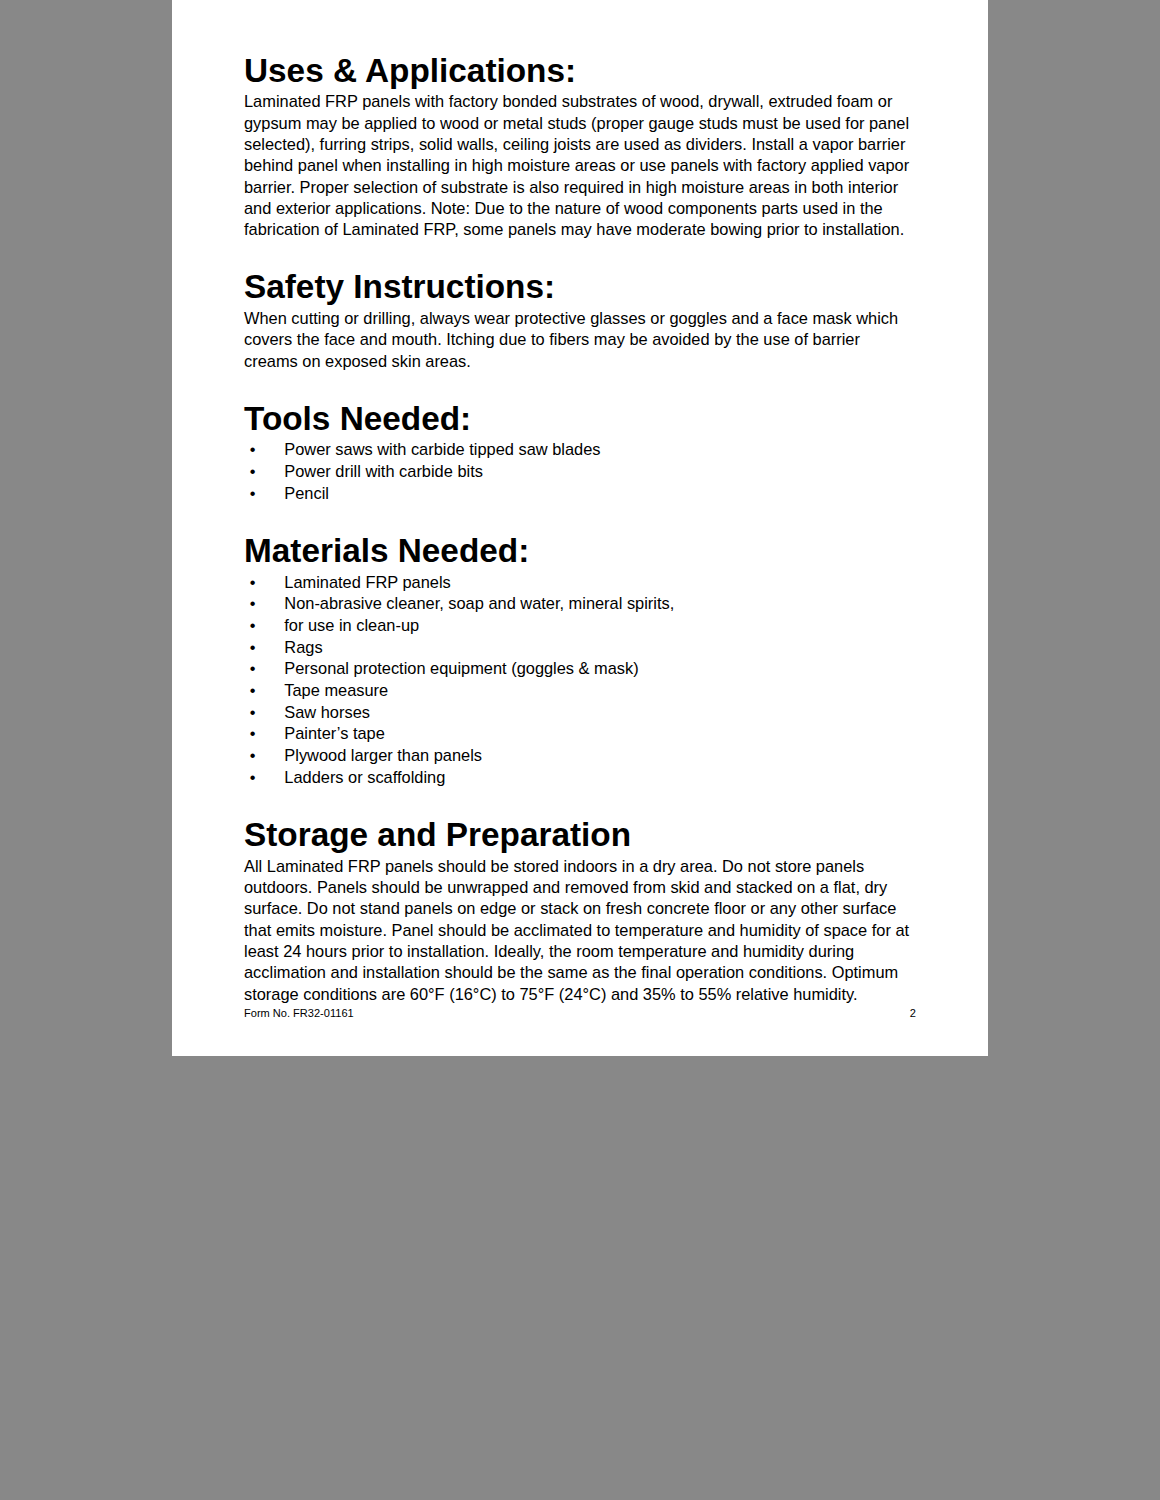Uses & Applications:
Laminated FRP panels with factory bonded substrates of wood, drywall, extruded foam or gypsum may be applied to wood or metal studs (proper gauge studs must be used for panel selected), furring strips, solid walls, ceiling joists are used as dividers. Install a vapor barrier behind panel when installing in high moisture areas or use panels with factory applied vapor barrier. Proper selection of substrate is also required in high moisture areas in both interior and exterior applications. Note: Due to the nature of wood components parts used in the fabrication of Laminated FRP, some panels may have moderate bowing prior to installation.
Safety Instructions:
When cutting or drilling, always wear protective glasses or goggles and a face mask which covers the face and mouth. Itching due to fibers may be avoided by the use of barrier
creams on exposed skin areas.
Tools Needed:
Power saws with carbide tipped saw blades
Power drill with carbide bits
Pencil
Materials Needed:
Laminated FRP panels
Non-abrasive cleaner, soap and water, mineral spirits,
for use in clean-up
Rags
Personal protection equipment (goggles & mask)
Tape measure
Saw horses
Painter’s tape
Plywood larger than panels
Ladders or scaffolding
Storage and Preparation
All Laminated FRP panels should be stored indoors in a dry area. Do not store panels outdoors. Panels should be unwrapped and removed from skid and stacked on a flat, dry surface. Do not stand panels on edge or stack on fresh concrete floor or any other surface that emits moisture. Panel should be acclimated to temperature and humidity of space for at least 24 hours prior to installation. Ideally, the room temperature and humidity during acclimation and installation should be the same as the final operation conditions. Optimum storage conditions are 60°F (16°C) to 75°F (24°C) and 35% to 55% relative humidity.
Form No. FR32-01161 2